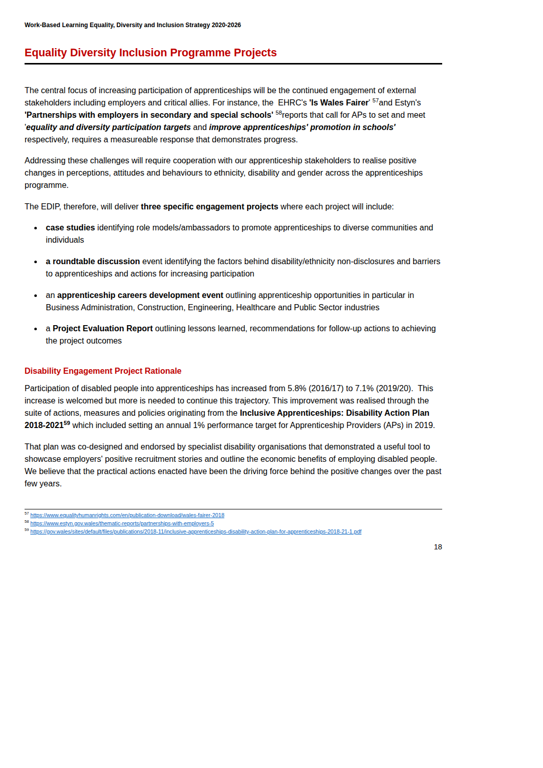Work-Based Learning Equality, Diversity and Inclusion Strategy 2020-2026
Equality Diversity Inclusion Programme Projects
The central focus of increasing participation of apprenticeships will be the continued engagement of external stakeholders including employers and critical allies. For instance, the EHRC's 'Is Wales Fairer' 57and Estyn's 'Partnerships with employers in secondary and special schools' 58reports that call for APs to set and meet 'equality and diversity participation targets and improve apprenticeships' promotion in schools' respectively, requires a measureable response that demonstrates progress.
Addressing these challenges will require cooperation with our apprenticeship stakeholders to realise positive changes in perceptions, attitudes and behaviours to ethnicity, disability and gender across the apprenticeships programme.
The EDIP, therefore, will deliver three specific engagement projects where each project will include:
case studies identifying role models/ambassadors to promote apprenticeships to diverse communities and individuals
a roundtable discussion event identifying the factors behind disability/ethnicity non-disclosures and barriers to apprenticeships and actions for increasing participation
an apprenticeship careers development event outlining apprenticeship opportunities in particular in Business Administration, Construction, Engineering, Healthcare and Public Sector industries
a Project Evaluation Report outlining lessons learned, recommendations for follow-up actions to achieving the project outcomes
Disability Engagement Project Rationale
Participation of disabled people into apprenticeships has increased from 5.8% (2016/17) to 7.1% (2019/20). This increase is welcomed but more is needed to continue this trajectory. This improvement was realised through the suite of actions, measures and policies originating from the Inclusive Apprenticeships: Disability Action Plan 2018-202159 which included setting an annual 1% performance target for Apprenticeship Providers (APs) in 2019.
That plan was co-designed and endorsed by specialist disability organisations that demonstrated a useful tool to showcase employers' positive recruitment stories and outline the economic benefits of employing disabled people. We believe that the practical actions enacted have been the driving force behind the positive changes over the past few years.
57 https://www.equalityhumanrights.com/en/publication-download/wales-fairer-2018
58 https://www.estyn.gov.wales/thematic-reports/partnerships-with-employers-5
59 https://gov.wales/sites/default/files/publications/2018-11/inclusive-apprenticeships-disability-action-plan-for-apprenticeships-2018-21-1.pdf
18